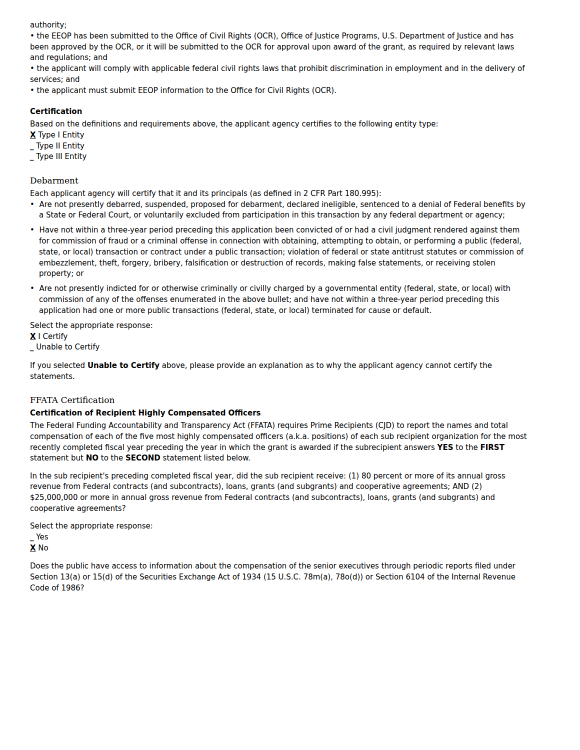authority;
• the EEOP has been submitted to the Office of Civil Rights (OCR), Office of Justice Programs, U.S. Department of Justice and has been approved by the OCR, or it will be submitted to the OCR for approval upon award of the grant, as required by relevant laws and regulations; and
• the applicant will comply with applicable federal civil rights laws that prohibit discrimination in employment and in the delivery of services; and
• the applicant must submit EEOP information to the Office for Civil Rights (OCR).
Certification
Based on the definitions and requirements above, the applicant agency certifies to the following entity type:
X Type I Entity
_ Type II Entity
_ Type III Entity
Debarment
Each applicant agency will certify that it and its principals (as defined in 2 CFR Part 180.995):
• Are not presently debarred, suspended, proposed for debarment, declared ineligible, sentenced to a denial of Federal benefits by a State or Federal Court, or voluntarily excluded from participation in this transaction by any federal department or agency;
• Have not within a three-year period preceding this application been convicted of or had a civil judgment rendered against them for commission of fraud or a criminal offense in connection with obtaining, attempting to obtain, or performing a public (federal, state, or local) transaction or contract under a public transaction; violation of federal or state antitrust statutes or commission of embezzlement, theft, forgery, bribery, falsification or destruction of records, making false statements, or receiving stolen property; or
• Are not presently indicted for or otherwise criminally or civilly charged by a governmental entity (federal, state, or local) with commission of any of the offenses enumerated in the above bullet; and have not within a three-year period preceding this application had one or more public transactions (federal, state, or local) terminated for cause or default.
Select the appropriate response:
X I Certify
_ Unable to Certify
If you selected Unable to Certify above, please provide an explanation as to why the applicant agency cannot certify the statements.
FFATA Certification
Certification of Recipient Highly Compensated Officers
The Federal Funding Accountability and Transparency Act (FFATA) requires Prime Recipients (CJD) to report the names and total compensation of each of the five most highly compensated officers (a.k.a. positions) of each sub recipient organization for the most recently completed fiscal year preceding the year in which the grant is awarded if the subrecipient answers YES to the FIRST statement but NO to the SECOND statement listed below.
In the sub recipient's preceding completed fiscal year, did the sub recipient receive: (1) 80 percent or more of its annual gross revenue from Federal contracts (and subcontracts), loans, grants (and subgrants) and cooperative agreements; AND (2) $25,000,000 or more in annual gross revenue from Federal contracts (and subcontracts), loans, grants (and subgrants) and cooperative agreements?
Select the appropriate response:
_ Yes
X No
Does the public have access to information about the compensation of the senior executives through periodic reports filed under Section 13(a) or 15(d) of the Securities Exchange Act of 1934 (15 U.S.C. 78m(a), 78o(d)) or Section 6104 of the Internal Revenue Code of 1986?